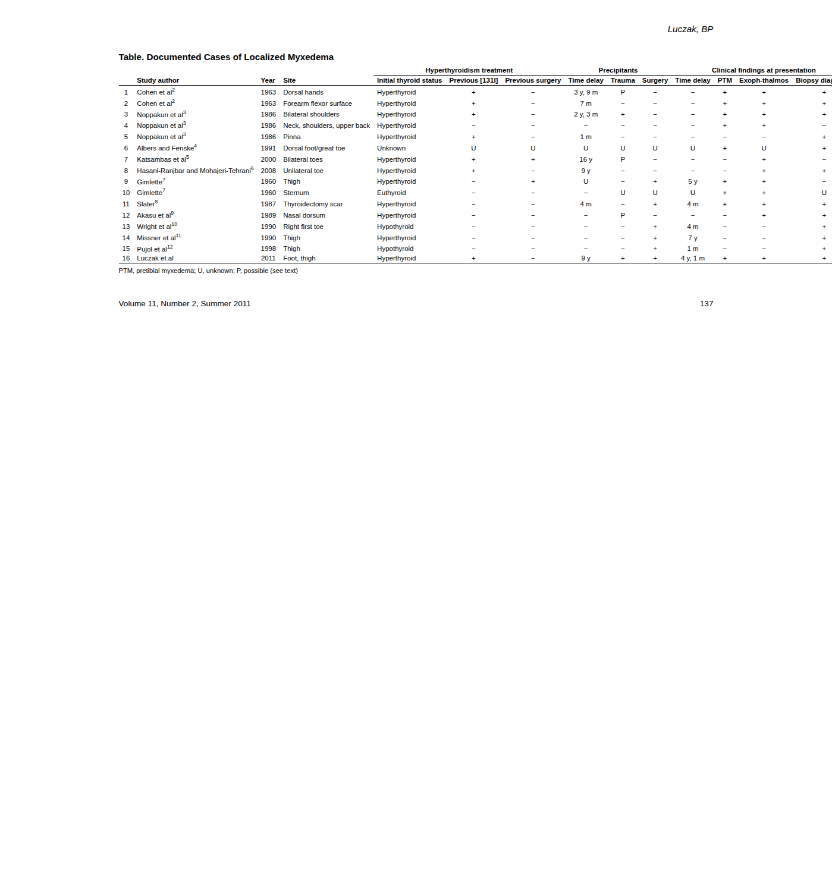Luczak, BP
Table. Documented Cases of Localized Myxedema
| | | | Hyperthyroidism treatment | Precipitants | Clinical findings at presentation |
| --- | --- | --- | --- | --- | --- |
| | Study author | Year | Site | Initial thyroid status | Previous [131I] | Previous surgery | Time delay | Trauma | Surgery | Time delay | PTM | Exoph‑thalmos | Biopsy diagnosis |
| 1 | Cohen et al 2 | 1963 | Dorsal hands | Hyperthyroid | + | − | 3 y, 9 m | P | − | − | + | + | + |
| 2 | Cohen et al 2 | 1963 | Forearm flexor surface | Hyperthyroid | + | − | 7 m | − | − | − | + | + | + |
| 3 | Noppakun et al 3 | 1986 | Bilateral shoulders | Hyperthyroid | + | − | 2 y, 3 m | + | − | − | + | + | + |
| 4 | Noppakun et al 3 | 1986 | Neck, shoulders, upper back | Hyperthyroid | − | − | − | − | − | − | + | + | − |
| 5 | Noppakun et al 3 | 1986 | Pinna | Hyperthyroid | + | − | 1 m | − | − | − | − | − | + |
| 6 | Albers and Fenske 4 | 1991 | Dorsal foot/great toe | Unknown | U | U | U | U | U | U | + | U | + |
| 7 | Katsambas et al 5 | 2000 | Bilateral toes | Hyperthyroid | + | + | 16 y | P | − | − | − | + | − |
| 8 | Hasani‑Ranjbar and Mohajeri‑Tehrani 6 | 2008 | Unilateral toe | Hyperthyroid | + | − | 9 y | − | − | − | − | + | + |
| 9 | Gimlette 7 | 1960 | Thigh | Hyperthyroid | − | + | U | − | + | 5 y | + | + | − |
| 10 | Gimlette 7 | 1960 | Sternum | Euthyroid | − | − | − | U | U | U | + | + | U |
| 11 | Slater 8 | 1987 | Thyroidectomy scar | Hyperthyroid | − | − | 4 m | − | + | 4 m | + | + | + |
| 12 | Akasu et al 9 | 1989 | Nasal dorsum | Hyperthyroid | − | − | − | P | − | − | − | + | + |
| 13 | Wright et al 10 | 1990 | Right first toe | Hypothyroid | − | − | − | − | + | 4 m | − | − | + |
| 14 | Missner et al 11 | 1990 | Thigh | Hyperthyroid | − | − | − | − | + | 7 y | − | − | + |
| 15 | Pujol et al 12 | 1998 | Thigh | Hypothyroid | − | − | − | − | + | 1 m | − | − | + |
| 16 | Luczak et al | 2011 | Foot, thigh | Hyperthyroid | + | − | 9 y | + | + | 4 y, 1 m | + | + | + |
PTM, pretibial myxedema; U, unknown; P, possible (see text)
Volume 11, Number 2, Summer 2011 137